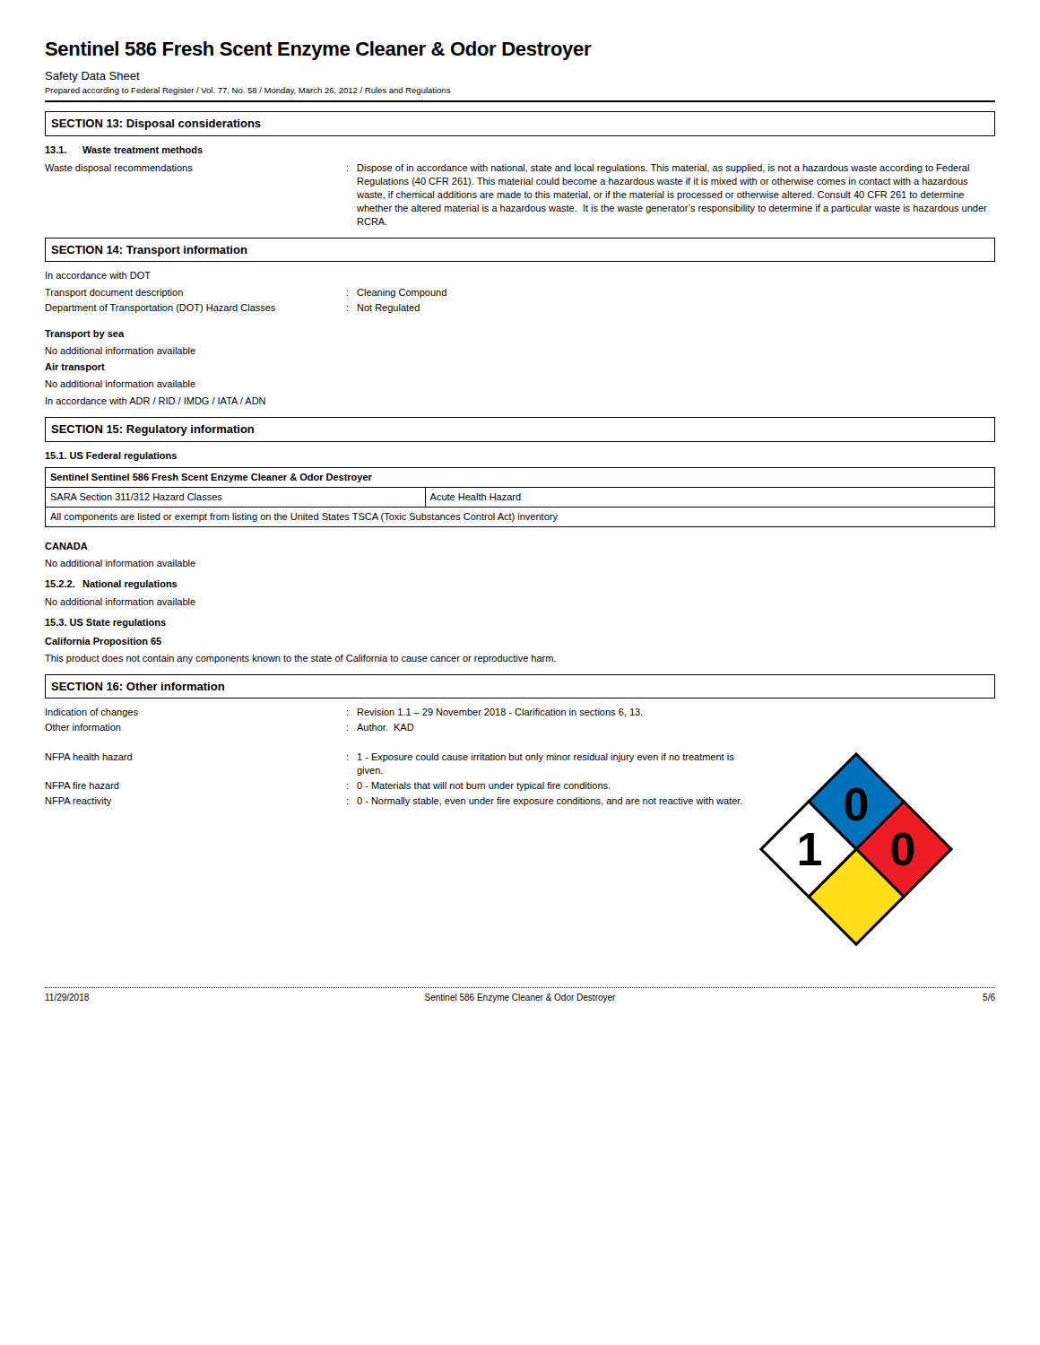Sentinel 586 Fresh Scent Enzyme Cleaner & Odor Destroyer
Safety Data Sheet
Prepared according to Federal Register / Vol. 77, No. 58 / Monday, March 26, 2012 / Rules and Regulations
SECTION 13: Disposal considerations
13.1. Waste treatment methods
Waste disposal recommendations
:
Dispose of in accordance with national, state and local regulations. This material, as supplied, is not a hazardous waste according to Federal Regulations (40 CFR 261). This material could become a hazardous waste if it is mixed with or otherwise comes in contact with a hazardous waste, if chemical additions are made to this material, or if the material is processed or otherwise altered. Consult 40 CFR 261 to determine whether the altered material is a hazardous waste. It is the waste generator’s responsibility to determine if a particular waste is hazardous under RCRA.
SECTION 14: Transport information
In accordance with DOT
Transport document description
:
Cleaning Compound
Department of Transportation (DOT) Hazard Classes
:
Not Regulated
Transport by sea
No additional information available
Air transport
No additional information available
In accordance with ADR / RID / IMDG / IATA / ADN
SECTION 15: Regulatory information
15.1. US Federal regulations
| Sentinel Sentinel 586 Fresh Scent Enzyme Cleaner & Odor Destroyer |
| SARA Section 311/312 Hazard Classes | Acute Health Hazard |
| All components are listed or exempt from listing on the United States TSCA (Toxic Substances Control Act) inventory |
CANADA
No additional information available
15.2.2. National regulations
No additional information available
15.3. US State regulations
California Proposition 65
This product does not contain any components known to the state of California to cause cancer or reproductive harm.
SECTION 16: Other information
Indication of changes
:
Revision 1.1 – 29 November 2018 - Clarification in sections 6, 13.
Other information
:
Author. KAD
NFPA health hazard
:
1 - Exposure could cause irritation but only minor residual injury even if no treatment is given.
NFPA fire hazard
:
0 - Materials that will not burn under typical fire conditions.
NFPA reactivity
:
0 - Normally stable, even under fire exposure conditions, and are not reactive with water.
1 0 0
11/29/2018
Sentinel 586 Enzyme Cleaner & Odor Destroyer
5/6